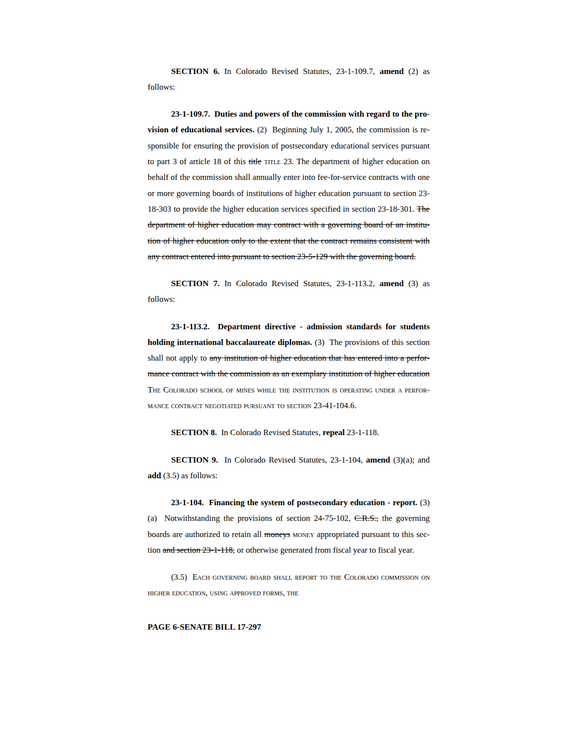SECTION 6. In Colorado Revised Statutes, 23-1-109.7, amend (2) as follows:
23-1-109.7. Duties and powers of the commission with regard to the provision of educational services. (2) Beginning July 1, 2005, the commission is responsible for ensuring the provision of postsecondary educational services pursuant to part 3 of article 18 of this title title 23. The department of higher education on behalf of the commission shall annually enter into fee-for-service contracts with one or more governing boards of institutions of higher education pursuant to section 23-18-303 to provide the higher education services specified in section 23-18-301. The department of higher education may contract with a governing board of an institution of higher education only to the extent that the contract remains consistent with any contract entered into pursuant to section 23-5-129 with the governing board.
SECTION 7. In Colorado Revised Statutes, 23-1-113.2, amend (3) as follows:
23-1-113.2. Department directive - admission standards for students holding international baccalaureate diplomas. (3) The provisions of this section shall not apply to any institution of higher education that has entered into a performance contract with the commission as an exemplary institution of higher education The Colorado school of mines while the institution is operating under a performance contract negotiated pursuant to section 23-41-104.6.
SECTION 8. In Colorado Revised Statutes, repeal 23-1-118.
SECTION 9. In Colorado Revised Statutes, 23-1-104, amend (3)(a); and add (3.5) as follows:
23-1-104. Financing the system of postsecondary education - report. (3) (a) Notwithstanding the provisions of section 24-75-102, C.R.S., the governing boards are authorized to retain all moneys money appropriated pursuant to this section and section 23-1-118, or otherwise generated from fiscal year to fiscal year.
(3.5) Each governing board shall report to the Colorado commission on higher education, using approved forms, the
PAGE 6-SENATE BILL 17-297